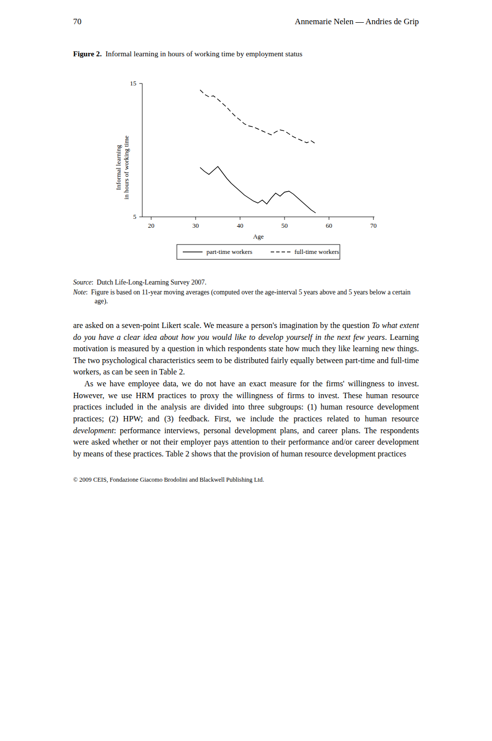70 Annemarie Nelen — Andries de Grip
Figure 2. Informal learning in hours of working time by employment status
Line chart of informal learning in hours of working time by age for part-time and full-time workers Two declining curves plotted against age from about 30 to 57. The dashed curve for full-time workers falls from roughly 14 hours at age 31 to about 9.5 hours at age 56. The solid curve for part-time workers falls from roughly 8.7 hours at age 31 to about 5.2 hours at age 56. 15 5 Informal learning in hours of working time 20 30 40 50 60 70 Age part-time workers full-time workers
Source: Dutch Life-Long-Learning Survey 2007.
Note: Figure is based on 11-year moving averages (computed over the age-interval 5 years above and 5 years below a certain age).
are asked on a seven-point Likert scale. We measure a person's imagination by the question To what extent do you have a clear idea about how you would like to develop yourself in the next few years. Learning motivation is measured by a question in which respondents state how much they like learning new things. The two psychological characteristics seem to be distributed fairly equally between part-time and full-time workers, as can be seen in Table 2.
As we have employee data, we do not have an exact measure for the firms' willingness to invest. However, we use HRM practices to proxy the willingness of firms to invest. These human resource practices included in the analysis are divided into three subgroups: (1) human resource development practices; (2) HPW; and (3) feedback. First, we include the practices related to human resource development: performance interviews, personal development plans, and career plans. The respondents were asked whether or not their employer pays attention to their performance and/or career development by means of these practices. Table 2 shows that the provision of human resource development practices
© 2009 CEIS, Fondazione Giacomo Brodolini and Blackwell Publishing Ltd.